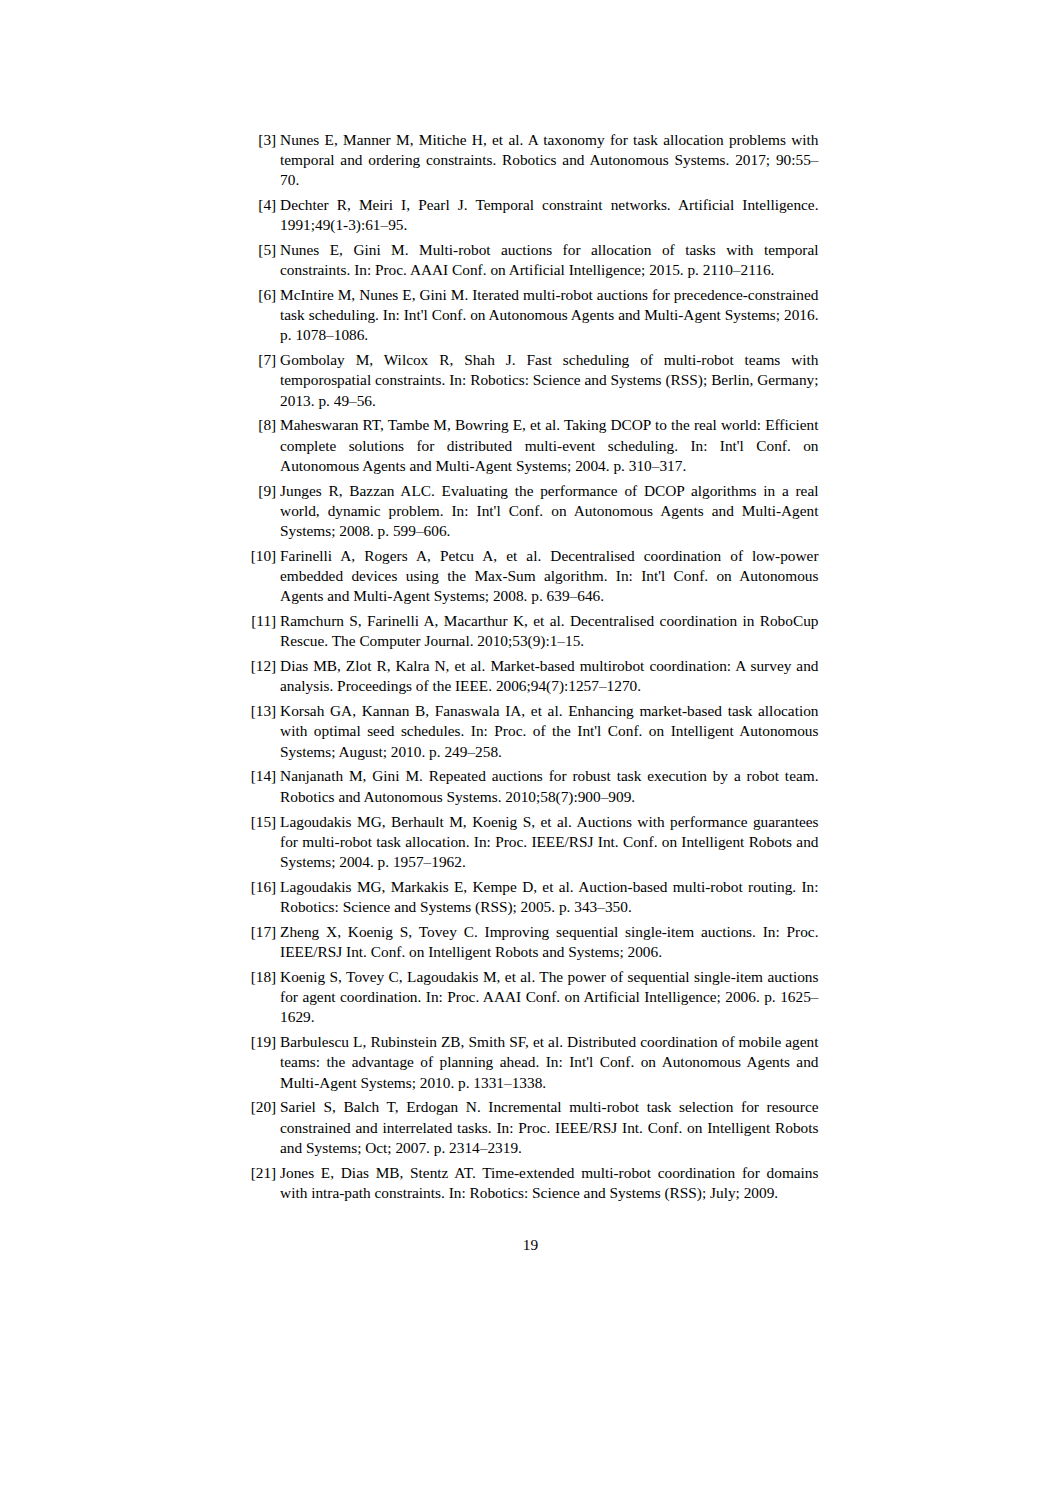[3] Nunes E, Manner M, Mitiche H, et al. A taxonomy for task allocation problems with temporal and ordering constraints. Robotics and Autonomous Systems. 2017; 90:55–70.
[4] Dechter R, Meiri I, Pearl J. Temporal constraint networks. Artificial Intelligence. 1991;49(1-3):61–95.
[5] Nunes E, Gini M. Multi-robot auctions for allocation of tasks with temporal constraints. In: Proc. AAAI Conf. on Artificial Intelligence; 2015. p. 2110–2116.
[6] McIntire M, Nunes E, Gini M. Iterated multi-robot auctions for precedence-constrained task scheduling. In: Int'l Conf. on Autonomous Agents and Multi-Agent Systems; 2016. p. 1078–1086.
[7] Gombolay M, Wilcox R, Shah J. Fast scheduling of multi-robot teams with temporospatial constraints. In: Robotics: Science and Systems (RSS); Berlin, Germany; 2013. p. 49–56.
[8] Maheswaran RT, Tambe M, Bowring E, et al. Taking DCOP to the real world: Efficient complete solutions for distributed multi-event scheduling. In: Int'l Conf. on Autonomous Agents and Multi-Agent Systems; 2004. p. 310–317.
[9] Junges R, Bazzan ALC. Evaluating the performance of DCOP algorithms in a real world, dynamic problem. In: Int'l Conf. on Autonomous Agents and Multi-Agent Systems; 2008. p. 599–606.
[10] Farinelli A, Rogers A, Petcu A, et al. Decentralised coordination of low-power embedded devices using the Max-Sum algorithm. In: Int'l Conf. on Autonomous Agents and Multi-Agent Systems; 2008. p. 639–646.
[11] Ramchurn S, Farinelli A, Macarthur K, et al. Decentralised coordination in RoboCup Rescue. The Computer Journal. 2010;53(9):1–15.
[12] Dias MB, Zlot R, Kalra N, et al. Market-based multirobot coordination: A survey and analysis. Proceedings of the IEEE. 2006;94(7):1257–1270.
[13] Korsah GA, Kannan B, Fanaswala IA, et al. Enhancing market-based task allocation with optimal seed schedules. In: Proc. of the Int'l Conf. on Intelligent Autonomous Systems; August; 2010. p. 249–258.
[14] Nanjanath M, Gini M. Repeated auctions for robust task execution by a robot team. Robotics and Autonomous Systems. 2010;58(7):900–909.
[15] Lagoudakis MG, Berhault M, Koenig S, et al. Auctions with performance guarantees for multi-robot task allocation. In: Proc. IEEE/RSJ Int. Conf. on Intelligent Robots and Systems; 2004. p. 1957–1962.
[16] Lagoudakis MG, Markakis E, Kempe D, et al. Auction-based multi-robot routing. In: Robotics: Science and Systems (RSS); 2005. p. 343–350.
[17] Zheng X, Koenig S, Tovey C. Improving sequential single-item auctions. In: Proc. IEEE/RSJ Int. Conf. on Intelligent Robots and Systems; 2006.
[18] Koenig S, Tovey C, Lagoudakis M, et al. The power of sequential single-item auctions for agent coordination. In: Proc. AAAI Conf. on Artificial Intelligence; 2006. p. 1625–1629.
[19] Barbulescu L, Rubinstein ZB, Smith SF, et al. Distributed coordination of mobile agent teams: the advantage of planning ahead. In: Int'l Conf. on Autonomous Agents and Multi-Agent Systems; 2010. p. 1331–1338.
[20] Sariel S, Balch T, Erdogan N. Incremental multi-robot task selection for resource constrained and interrelated tasks. In: Proc. IEEE/RSJ Int. Conf. on Intelligent Robots and Systems; Oct; 2007. p. 2314–2319.
[21] Jones E, Dias MB, Stentz AT. Time-extended multi-robot coordination for domains with intra-path constraints. In: Robotics: Science and Systems (RSS); July; 2009.
19